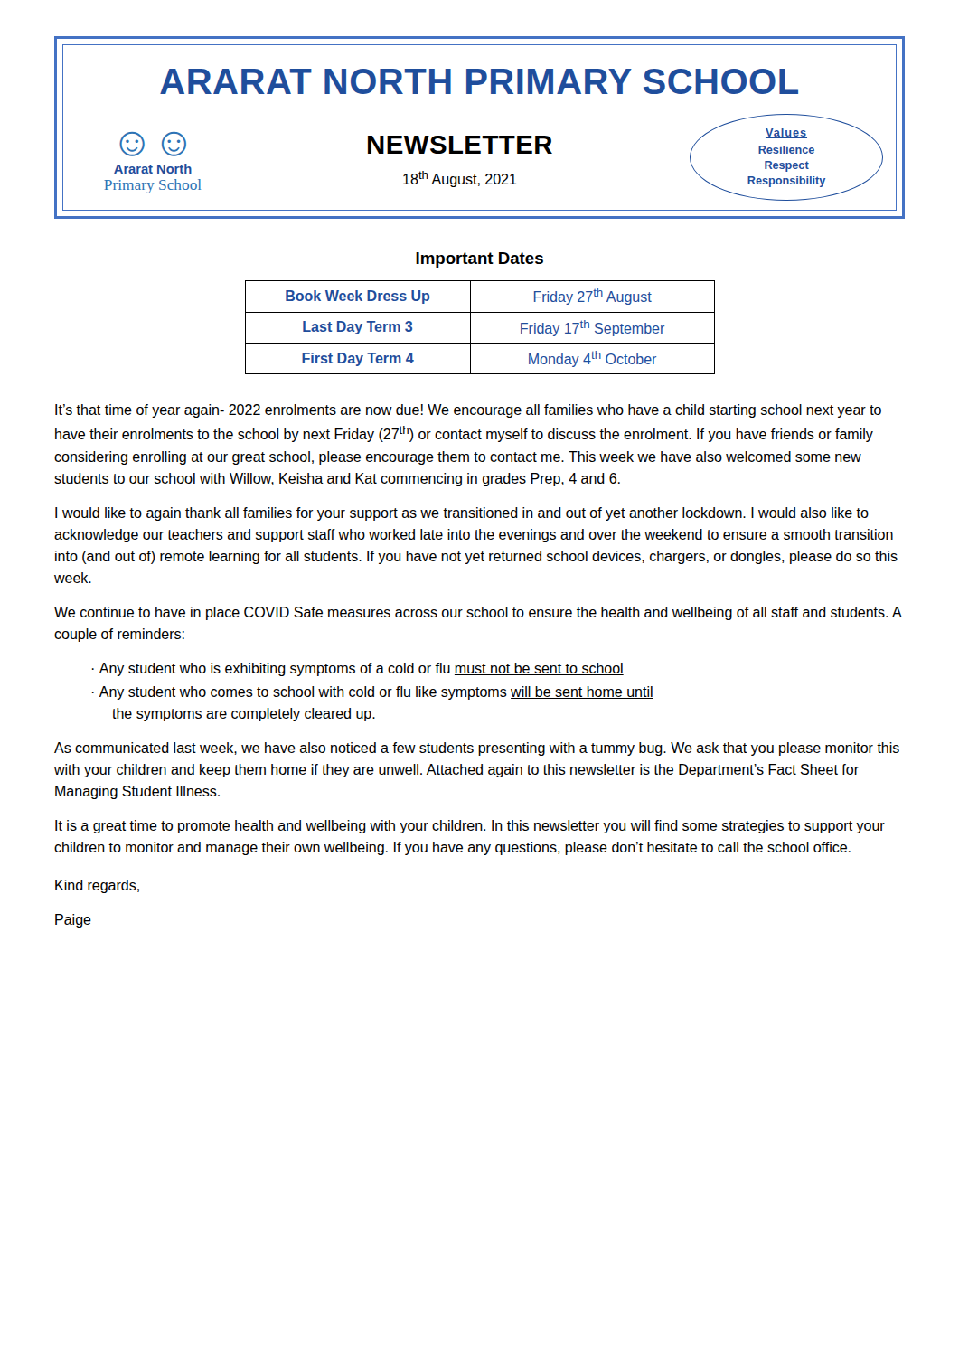ARARAT NORTH PRIMARY SCHOOL
☺☺
Ararat North Primary School
NEWSLETTER
18th August, 2021
Values
Resilience
Respect
Responsibility
Important Dates
| Book Week Dress Up | Friday 27 th August |
| Last Day Term 3 | Friday 17 th September |
| First Day Term 4 | Monday 4 th October |
It’s that time of year again- 2022 enrolments are now due! We encourage all families who have a child starting school next year to have their enrolments to the school by next Friday (27th) or contact myself to discuss the enrolment. If you have friends or family considering enrolling at our great school, please encourage them to contact me. This week we have also welcomed some new students to our school with Willow, Keisha and Kat commencing in grades Prep, 4 and 6.
I would like to again thank all families for your support as we transitioned in and out of yet another lockdown. I would also like to acknowledge our teachers and support staff who worked late into the evenings and over the weekend to ensure a smooth transition into (and out of) remote learning for all students. If you have not yet returned school devices, chargers, or dongles, please do so this week.
We continue to have in place COVID Safe measures across our school to ensure the health and wellbeing of all staff and students. A couple of reminders:
Any student who is exhibiting symptoms of a cold or flu must not be sent to school
Any student who comes to school with cold or flu like symptoms will be sent home until the symptoms are completely cleared up.
As communicated last week, we have also noticed a few students presenting with a tummy bug. We ask that you please monitor this with your children and keep them home if they are unwell. Attached again to this newsletter is the Department’s Fact Sheet for Managing Student Illness.
It is a great time to promote health and wellbeing with your children. In this newsletter you will find some strategies to support your children to monitor and manage their own wellbeing. If you have any questions, please don’t hesitate to call the school office.
Kind regards,
Paige